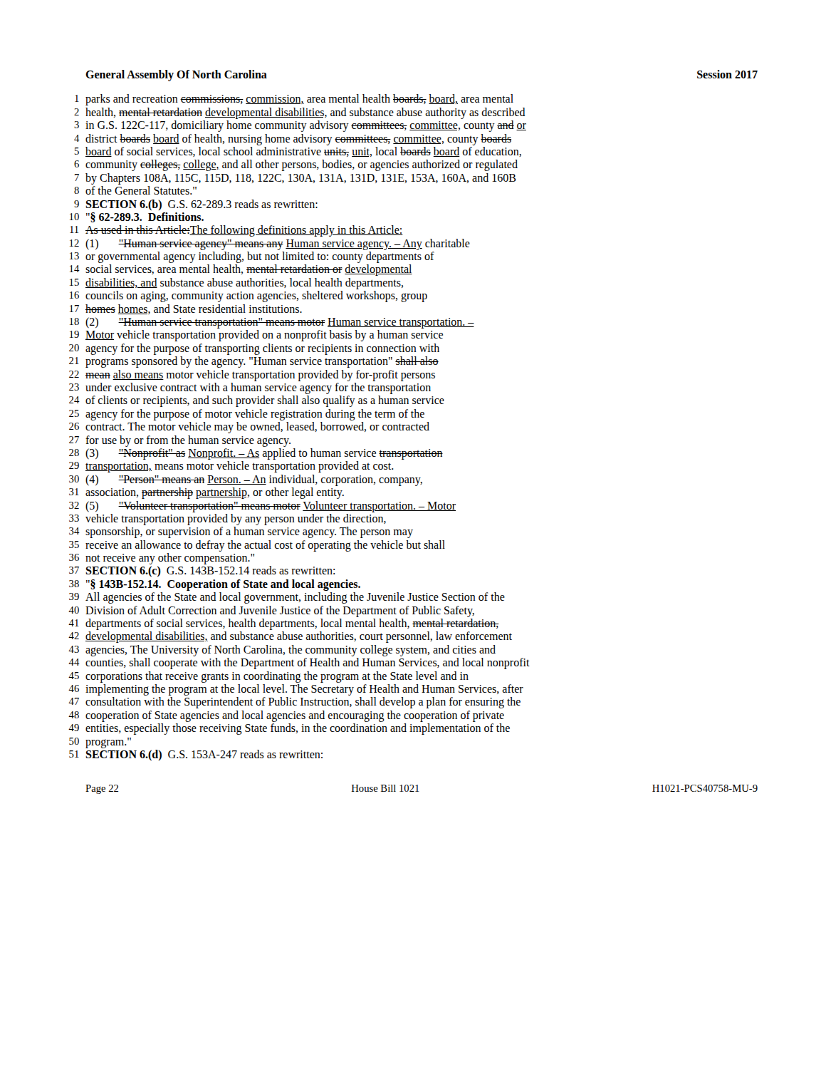General Assembly Of North Carolina Session 2017
parks and recreation commissions, commission, area mental health boards, board, area mental
health, mental retardation developmental disabilities, and substance abuse authority as described
in G.S. 122C-117, domiciliary home community advisory committees, committee, county and or
district boards board of health, nursing home advisory committees, committee, county boards
board of social services, local school administrative units, unit, local boards board of education,
community colleges, college, and all other persons, bodies, or agencies authorized or regulated
by Chapters 108A, 115C, 115D, 118, 122C, 130A, 131A, 131D, 131E, 153A, 160A, and 160B
of the General Statutes."
SECTION 6.(b) G.S. 62-289.3 reads as rewritten:
"§ 62-289.3. Definitions.
As used in this Article:The following definitions apply in this Article:
(1) "Human service agency" means any Human service agency. – Any charitable
or governmental agency including, but not limited to: county departments of
social services, area mental health, mental retardation or developmental
disabilities, and substance abuse authorities, local health departments,
councils on aging, community action agencies, sheltered workshops, group
homes homes, and State residential institutions.
(2) "Human service transportation" means motor Human service transportation. –
Motor vehicle transportation provided on a nonprofit basis by a human service
agency for the purpose of transporting clients or recipients in connection with
programs sponsored by the agency. "Human service transportation" shall also
mean also means motor vehicle transportation provided by for-profit persons
under exclusive contract with a human service agency for the transportation
of clients or recipients, and such provider shall also qualify as a human service
agency for the purpose of motor vehicle registration during the term of the
contract. The motor vehicle may be owned, leased, borrowed, or contracted
for use by or from the human service agency.
(3) "Nonprofit" as Nonprofit. – As applied to human service transportation
transportation, means motor vehicle transportation provided at cost.
(4) "Person" means an Person. – An individual, corporation, company,
association, partnership partnership, or other legal entity.
(5) "Volunteer transportation" means motor Volunteer transportation. – Motor
vehicle transportation provided by any person under the direction,
sponsorship, or supervision of a human service agency. The person may
receive an allowance to defray the actual cost of operating the vehicle but shall
not receive any other compensation."
SECTION 6.(c) G.S. 143B-152.14 reads as rewritten:
"§ 143B-152.14. Cooperation of State and local agencies.
All agencies of the State and local government, including the Juvenile Justice Section of the
Division of Adult Correction and Juvenile Justice of the Department of Public Safety,
departments of social services, health departments, local mental health, mental retardation,
developmental disabilities, and substance abuse authorities, court personnel, law enforcement
agencies, The University of North Carolina, the community college system, and cities and
counties, shall cooperate with the Department of Health and Human Services, and local nonprofit
corporations that receive grants in coordinating the program at the State level and in
implementing the program at the local level. The Secretary of Health and Human Services, after
consultation with the Superintendent of Public Instruction, shall develop a plan for ensuring the
cooperation of State agencies and local agencies and encouraging the cooperation of private
entities, especially those receiving State funds, in the coordination and implementation of the
program."
SECTION 6.(d) G.S. 153A-247 reads as rewritten:
Page 22 House Bill 1021 H1021-PCS40758-MU-9